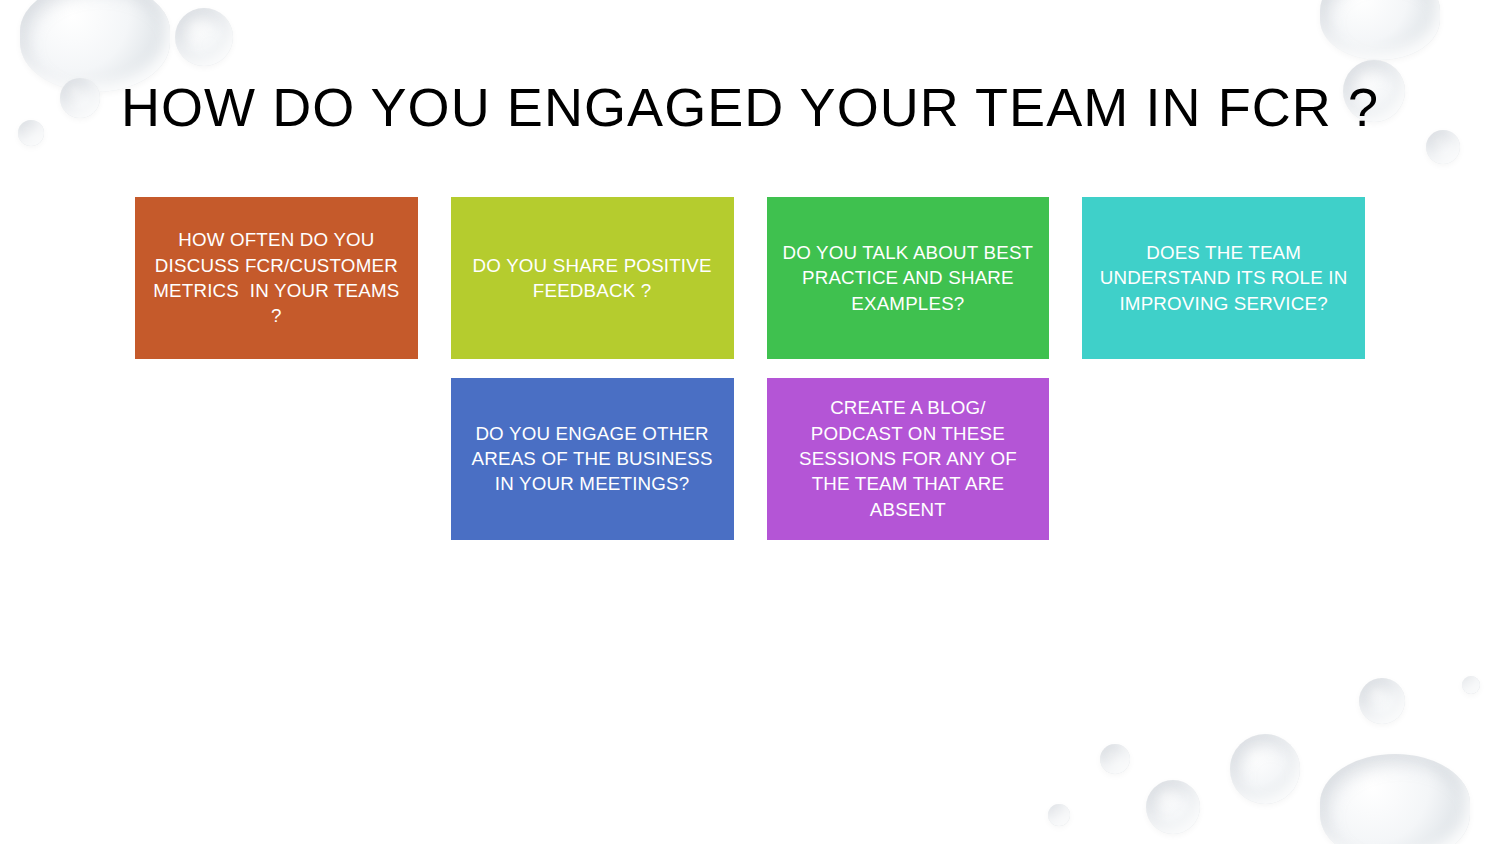How do you engaged your team in FCR ?
How often do you discuss FCR/customer metrics in your teams ?
Do you share positive feedback ?
Do you talk about best practice and share examples?
Does the team understand its role in improving service?
Do you engage other areas of the business in your meetings?
Create a blog/ podcast on these sessions for any of the team that are absent